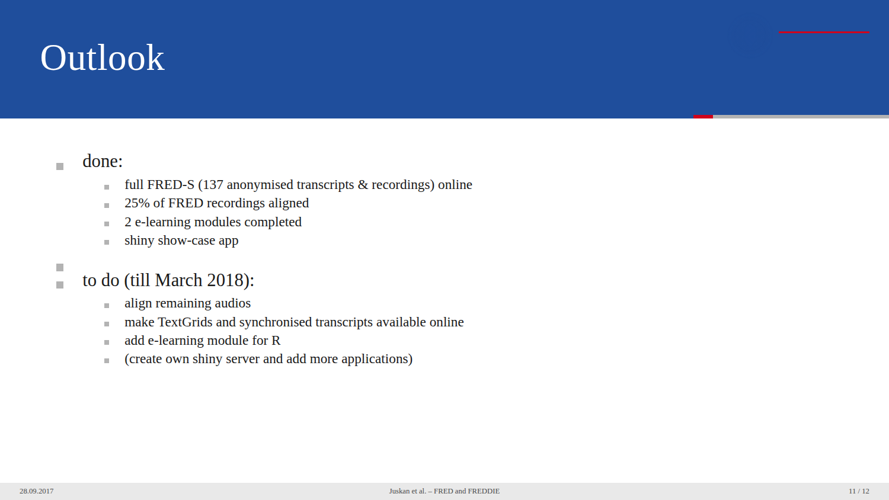Outlook
UNI FREIBURG
done:
full FRED-S (137 anonymised transcripts & recordings) online
25% of FRED recordings aligned
2 e-learning modules completed
shiny show-case app
to do (till March 2018):
align remaining audios
make TextGrids and synchronised transcripts available online
add e-learning module for R
(create own shiny server and add more applications)
28.09.2017 Juskan et al. – FRED and FREDDIE 11 / 12